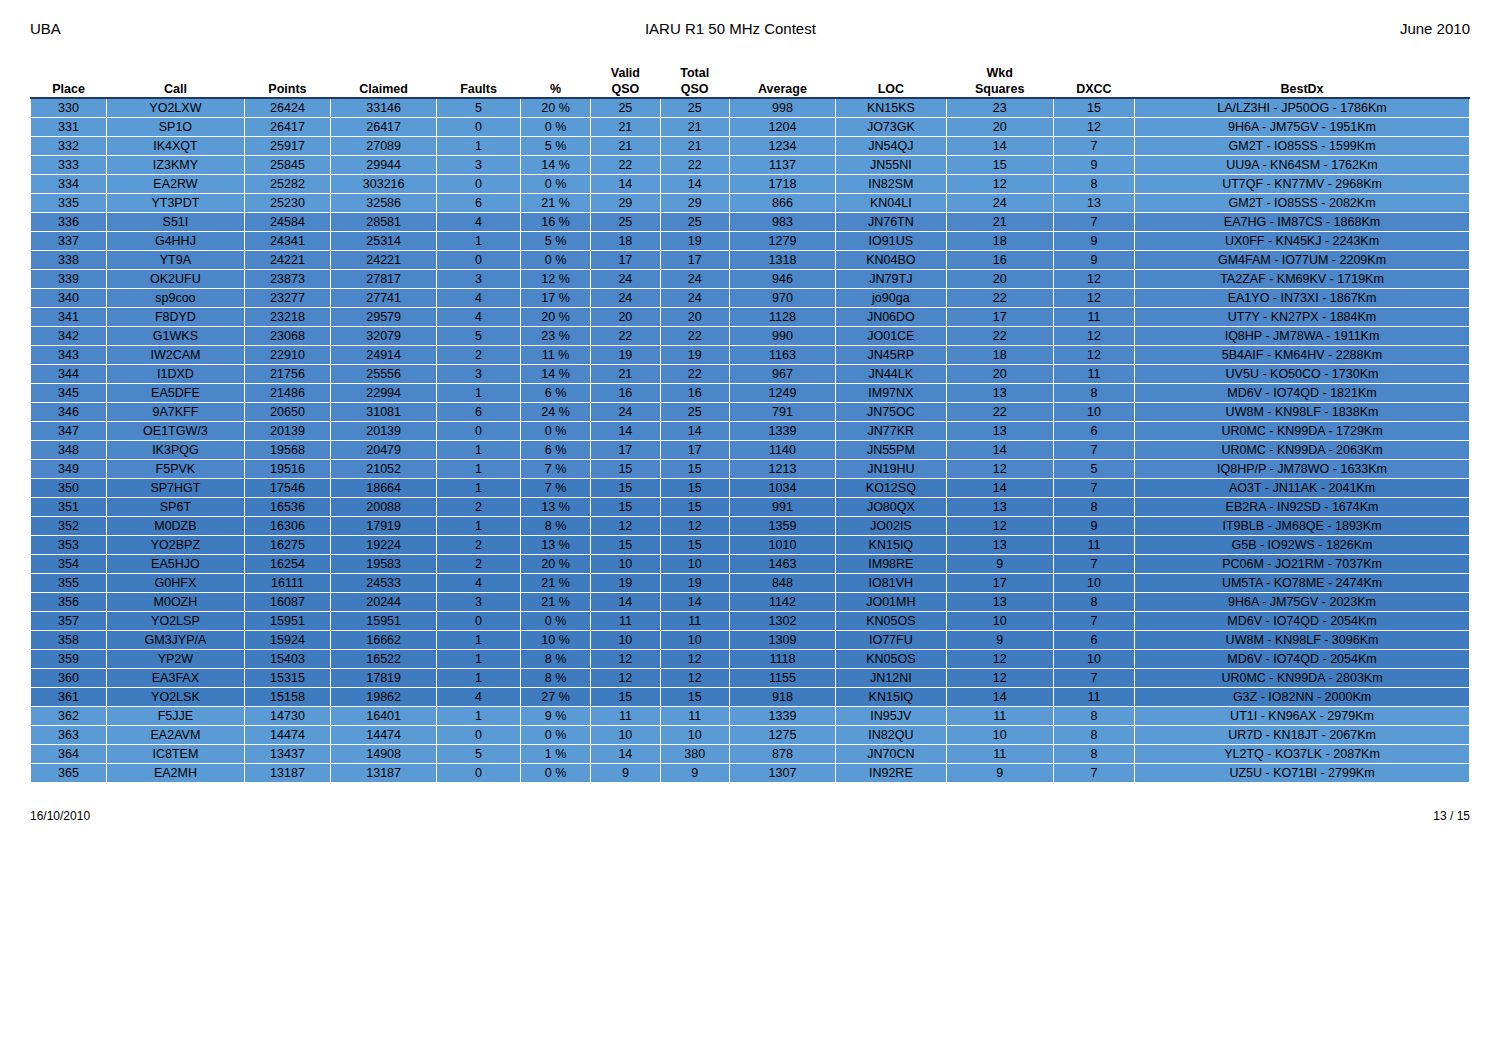UBA
IARU R1 50 MHz Contest
June 2010
| | | | | | | Valid | Total | | | Wkd | | |
| --- | --- | --- | --- | --- | --- | --- | --- | --- | --- | --- | --- | --- |
| Place | Call | Points | Claimed | Faults | % | QSO | QSO | Average | LOC | Squares | DXCC | BestDx |
| 330 | YO2LXW | 26424 | 33146 | 5 | 20 % | 25 | 25 | 998 | KN15KS | 23 | 15 | LA/LZ3HI - JP50OG - 1786Km |
| 331 | SP1O | 26417 | 26417 | 0 | 0 % | 21 | 21 | 1204 | JO73GK | 20 | 12 | 9H6A - JM75GV - 1951Km |
| 332 | IK4XQT | 25917 | 27089 | 1 | 5 % | 21 | 21 | 1234 | JN54QJ | 14 | 7 | GM2T - IO85SS - 1599Km |
| 333 | IZ3KMY | 25845 | 29944 | 3 | 14 % | 22 | 22 | 1137 | JN55NI | 15 | 9 | UU9A - KN64SM - 1762Km |
| 334 | EA2RW | 25282 | 303216 | 0 | 0 % | 14 | 14 | 1718 | IN82SM | 12 | 8 | UT7QF - KN77MV - 2968Km |
| 335 | YT3PDT | 25230 | 32586 | 6 | 21 % | 29 | 29 | 866 | KN04LI | 24 | 13 | GM2T - IO85SS - 2082Km |
| 336 | S51I | 24584 | 28581 | 4 | 16 % | 25 | 25 | 983 | JN76TN | 21 | 7 | EA7HG - IM87CS - 1868Km |
| 337 | G4HHJ | 24341 | 25314 | 1 | 5 % | 18 | 19 | 1279 | IO91US | 18 | 9 | UX0FF - KN45KJ - 2243Km |
| 338 | YT9A | 24221 | 24221 | 0 | 0 % | 17 | 17 | 1318 | KN04BO | 16 | 9 | GM4FAM - IO77UM - 2209Km |
| 339 | OK2UFU | 23873 | 27817 | 3 | 12 % | 24 | 24 | 946 | JN79TJ | 20 | 12 | TA2ZAF - KM69KV - 1719Km |
| 340 | sp9coo | 23277 | 27741 | 4 | 17 % | 24 | 24 | 970 | jo90ga | 22 | 12 | EA1YO - IN73XI - 1867Km |
| 341 | F8DYD | 23218 | 29579 | 4 | 20 % | 20 | 20 | 1128 | JN06DO | 17 | 11 | UT7Y - KN27PX - 1884Km |
| 342 | G1WKS | 23068 | 32079 | 5 | 23 % | 22 | 22 | 990 | JO01CE | 22 | 12 | IQ8HP - JM78WA - 1911Km |
| 343 | IW2CAM | 22910 | 24914 | 2 | 11 % | 19 | 19 | 1163 | JN45RP | 18 | 12 | 5B4AIF - KM64HV - 2288Km |
| 344 | I1DXD | 21756 | 25556 | 3 | 14 % | 21 | 22 | 967 | JN44LK | 20 | 11 | UV5U - KO50CO - 1730Km |
| 345 | EA5DFE | 21486 | 22994 | 1 | 6 % | 16 | 16 | 1249 | IM97NX | 13 | 8 | MD6V - IO74QD - 1821Km |
| 346 | 9A7KFF | 20650 | 31081 | 6 | 24 % | 24 | 25 | 791 | JN75OC | 22 | 10 | UW8M - KN98LF - 1838Km |
| 347 | OE1TGW/3 | 20139 | 20139 | 0 | 0 % | 14 | 14 | 1339 | JN77KR | 13 | 6 | UR0MC - KN99DA - 1729Km |
| 348 | IK3PQG | 19568 | 20479 | 1 | 6 % | 17 | 17 | 1140 | JN55PM | 14 | 7 | UR0MC - KN99DA - 2063Km |
| 349 | F5PVK | 19516 | 21052 | 1 | 7 % | 15 | 15 | 1213 | JN19HU | 12 | 5 | IQ8HP/P - JM78WO - 1633Km |
| 350 | SP7HGT | 17546 | 18664 | 1 | 7 % | 15 | 15 | 1034 | KO12SQ | 14 | 7 | AO3T - JN11AK - 2041Km |
| 351 | SP6T | 16536 | 20088 | 2 | 13 % | 15 | 15 | 991 | JO80QX | 13 | 8 | EB2RA - IN92SD - 1674Km |
| 352 | M0DZB | 16306 | 17919 | 1 | 8 % | 12 | 12 | 1359 | JO02IS | 12 | 9 | IT9BLB - JM68QE - 1893Km |
| 353 | YO2BPZ | 16275 | 19224 | 2 | 13 % | 15 | 15 | 1010 | KN15IQ | 13 | 11 | G5B - IO92WS - 1826Km |
| 354 | EA5HJO | 16254 | 19583 | 2 | 20 % | 10 | 10 | 1463 | IM98RE | 9 | 7 | PC06M - JO21RM - 7037Km |
| 355 | G0HFX | 16111 | 24533 | 4 | 21 % | 19 | 19 | 848 | IO81VH | 17 | 10 | UM5TA - KO78ME - 2474Km |
| 356 | M0OZH | 16087 | 20244 | 3 | 21 % | 14 | 14 | 1142 | JO01MH | 13 | 8 | 9H6A - JM75GV - 2023Km |
| 357 | YO2LSP | 15951 | 15951 | 0 | 0 % | 11 | 11 | 1302 | KN05OS | 10 | 7 | MD6V - IO74QD - 2054Km |
| 358 | GM3JYP/A | 15924 | 16662 | 1 | 10 % | 10 | 10 | 1309 | IO77FU | 9 | 6 | UW8M - KN98LF - 3096Km |
| 359 | YP2W | 15403 | 16522 | 1 | 8 % | 12 | 12 | 1118 | KN05OS | 12 | 10 | MD6V - IO74QD - 2054Km |
| 360 | EA3FAX | 15315 | 17819 | 1 | 8 % | 12 | 12 | 1155 | JN12NI | 12 | 7 | UR0MC - KN99DA - 2803Km |
| 361 | YO2LSK | 15158 | 19862 | 4 | 27 % | 15 | 15 | 918 | KN15IQ | 14 | 11 | G3Z - IO82NN - 2000Km |
| 362 | F5JJE | 14730 | 16401 | 1 | 9 % | 11 | 11 | 1339 | IN95JV | 11 | 8 | UT1I - KN96AX - 2979Km |
| 363 | EA2AVM | 14474 | 14474 | 0 | 0 % | 10 | 10 | 1275 | IN82QU | 10 | 8 | UR7D - KN18JT - 2067Km |
| 364 | IC8TEM | 13437 | 14908 | 5 | 1 % | 14 | 380 | 878 | JN70CN | 11 | 8 | YL2TQ - KO37LK - 2087Km |
| 365 | EA2MH | 13187 | 13187 | 0 | 0 % | 9 | 9 | 1307 | IN92RE | 9 | 7 | UZ5U - KO71BI - 2799Km |
16/10/2010
13 / 15